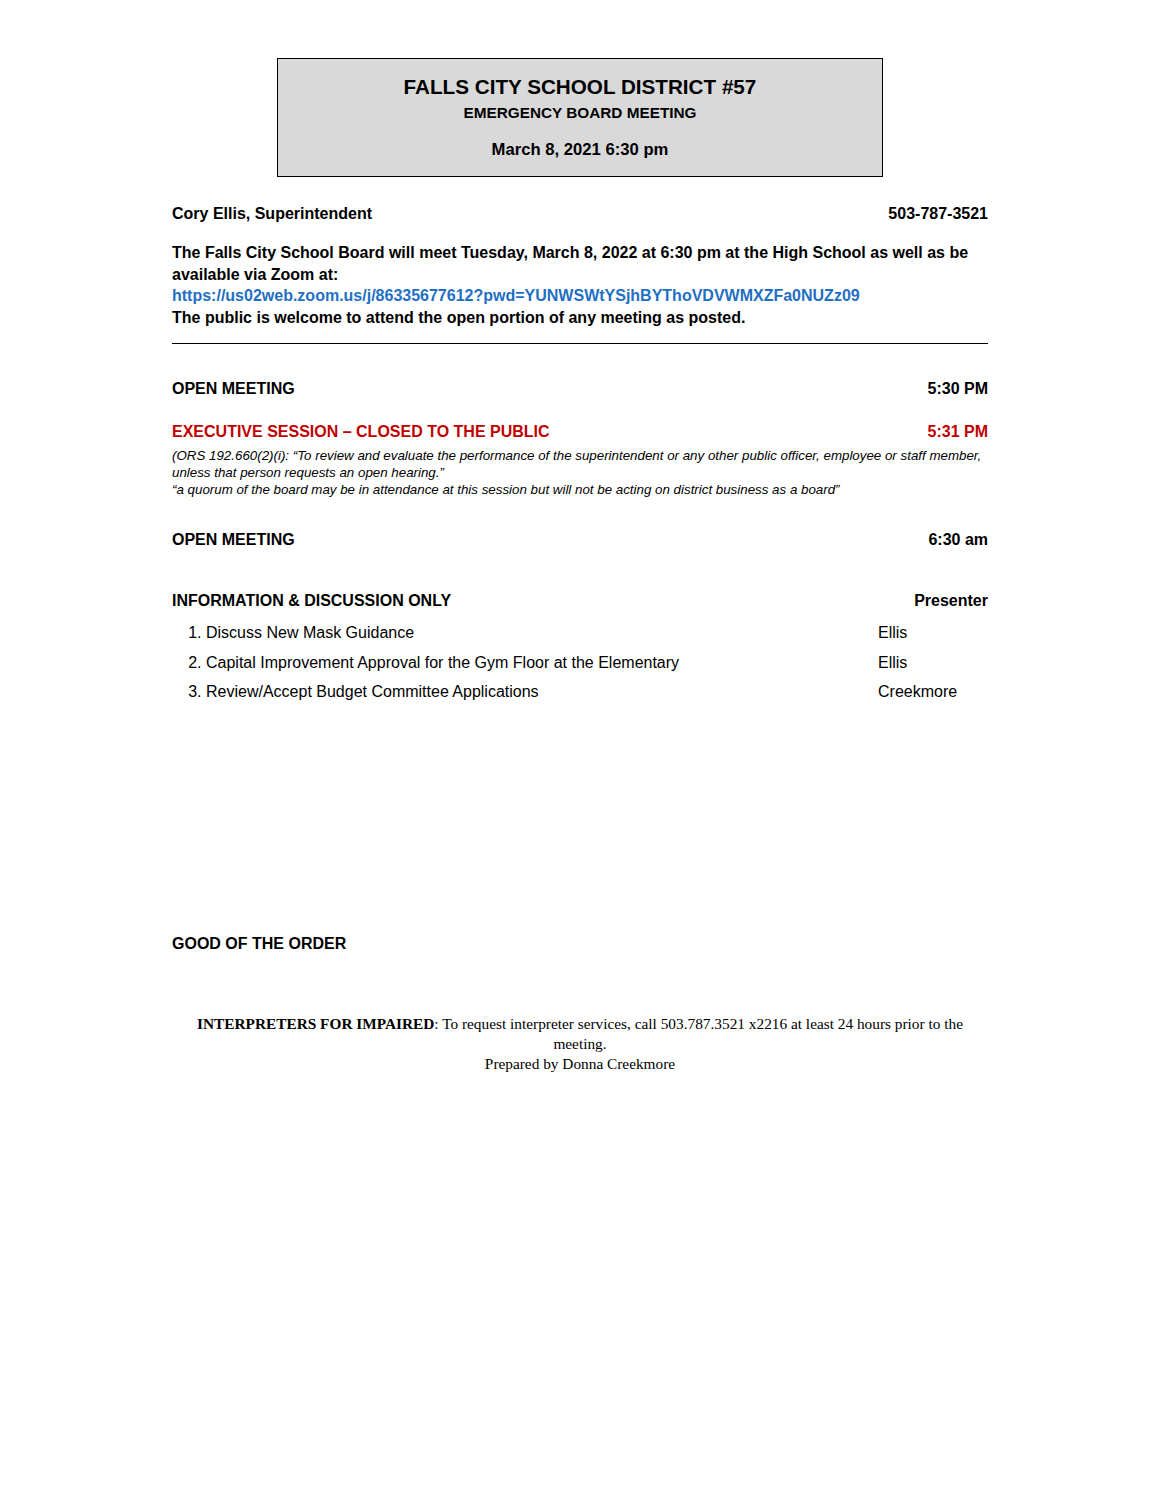FALLS CITY SCHOOL DISTRICT #57
EMERGENCY BOARD MEETING
March 8, 2021 6:30 pm
Cory Ellis, Superintendent 503-787-3521
The Falls City School Board will meet Tuesday, March 8, 2022 at 6:30 pm at the High School as well as be available via Zoom at:
https://us02web.zoom.us/j/86335677612?pwd=YUNWSWtYSjhBYThoVDVWMXZFa0NUZz09
The public is welcome to attend the open portion of any meeting as posted.
OPEN MEETING 5:30 PM
EXECUTIVE SESSION – CLOSED TO THE PUBLIC 5:31 PM
(ORS 192.660(2)(i): “To review and evaluate the performance of the superintendent or any other public officer, employee or staff member, unless that person requests an open hearing.”
“a quorum of the board may be in attendance at this session but will not be acting on district business as a board”
OPEN MEETING 6:30 am
INFORMATION & DISCUSSION ONLY Presenter
Discuss New Mask Guidance Ellis
Capital Improvement Approval for the Gym Floor at the Elementary Ellis
Review/Accept Budget Committee Applications Creekmore
GOOD OF THE ORDER
INTERPRETERS FOR IMPAIRED: To request interpreter services, call 503.787.3521 x2216 at least 24 hours prior to the meeting.
Prepared by Donna Creekmore